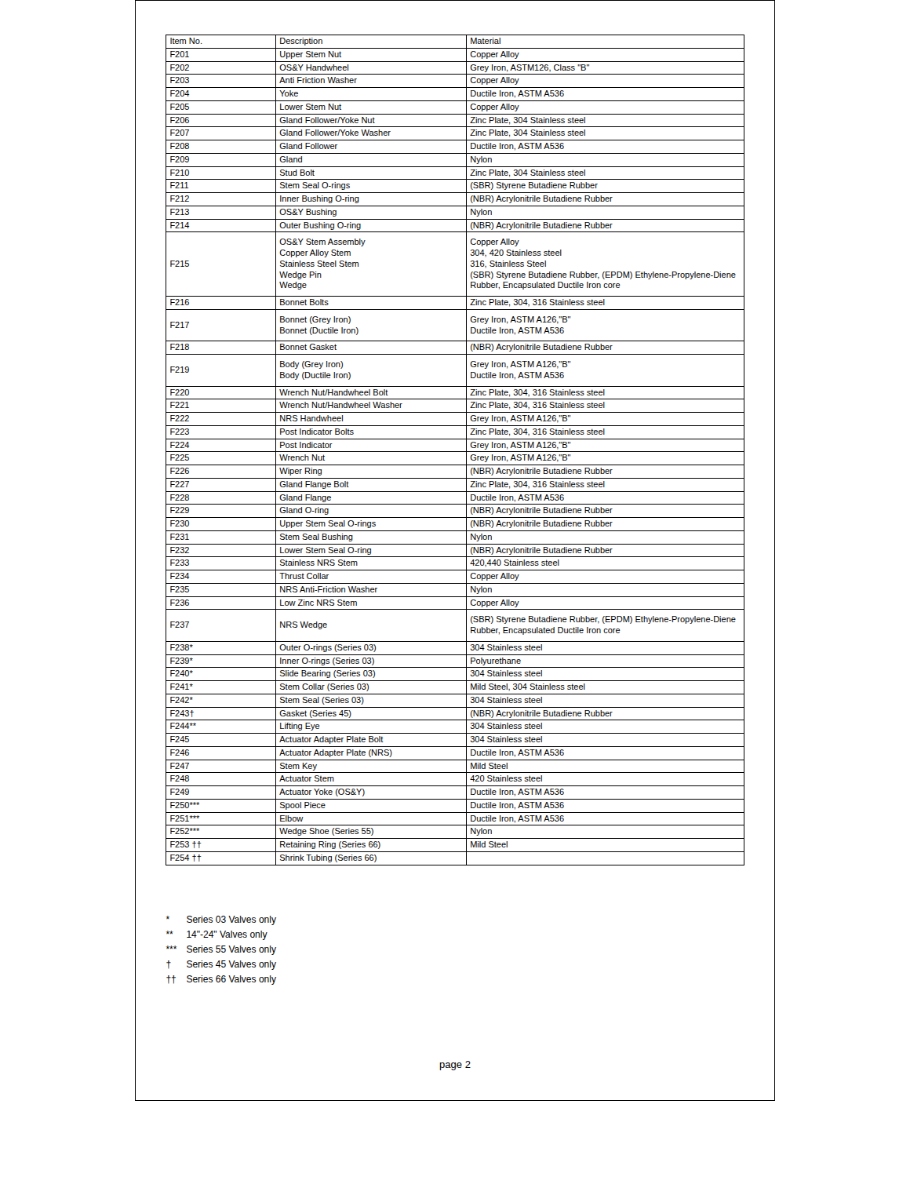| Item No. | Description | Material |
| --- | --- | --- |
| F201 | Upper Stem Nut | Copper Alloy |
| F202 | OS&Y Handwheel | Grey Iron, ASTM126, Class "B" |
| F203 | Anti Friction Washer | Copper Alloy |
| F204 | Yoke | Ductile Iron, ASTM A536 |
| F205 | Lower Stem Nut | Copper Alloy |
| F206 | Gland Follower/Yoke Nut | Zinc Plate, 304 Stainless steel |
| F207 | Gland Follower/Yoke Washer | Zinc Plate, 304 Stainless steel |
| F208 | Gland Follower | Ductile Iron, ASTM A536 |
| F209 | Gland | Nylon |
| F210 | Stud Bolt | Zinc Plate, 304 Stainless steel |
| F211 | Stem Seal O-rings | (SBR) Styrene Butadiene Rubber |
| F212 | Inner Bushing O-ring | (NBR) Acrylonitrile Butadiene Rubber |
| F213 | OS&Y Bushing | Nylon |
| F214 | Outer Bushing O-ring | (NBR) Acrylonitrile Butadiene Rubber |
| F215 | OS&Y Stem Assembly Copper Alloy Stem Stainless Steel Stem Wedge Pin Wedge | Copper Alloy 304, 420 Stainless steel 316, Stainless Steel (SBR) Styrene Butadiene Rubber, (EPDM) Ethylene-Propylene-Diene Rubber, Encapsulated Ductile Iron core |
| F216 | Bonnet Bolts | Zinc Plate, 304, 316 Stainless steel |
| F217 | Bonnet (Grey Iron) Bonnet (Ductile Iron) | Grey Iron, ASTM A126,"B" Ductile Iron, ASTM A536 |
| F218 | Bonnet Gasket | (NBR) Acrylonitrile Butadiene Rubber |
| F219 | Body (Grey Iron) Body (Ductile Iron) | Grey Iron, ASTM A126,"B" Ductile Iron, ASTM A536 |
| F220 | Wrench Nut/Handwheel Bolt | Zinc Plate, 304, 316 Stainless steel |
| F221 | Wrench Nut/Handwheel Washer | Zinc Plate, 304, 316 Stainless steel |
| F222 | NRS Handwheel | Grey Iron, ASTM A126,"B" |
| F223 | Post Indicator Bolts | Zinc Plate, 304, 316 Stainless steel |
| F224 | Post Indicator | Grey Iron, ASTM A126,"B" |
| F225 | Wrench Nut | Grey Iron, ASTM A126,"B" |
| F226 | Wiper Ring | (NBR) Acrylonitrile Butadiene Rubber |
| F227 | Gland Flange Bolt | Zinc Plate, 304, 316 Stainless steel |
| F228 | Gland Flange | Ductile Iron, ASTM A536 |
| F229 | Gland O-ring | (NBR) Acrylonitrile Butadiene Rubber |
| F230 | Upper Stem Seal O-rings | (NBR) Acrylonitrile Butadiene Rubber |
| F231 | Stem Seal Bushing | Nylon |
| F232 | Lower Stem Seal O-ring | (NBR) Acrylonitrile Butadiene Rubber |
| F233 | Stainless NRS Stem | 420,440 Stainless steel |
| F234 | Thrust Collar | Copper Alloy |
| F235 | NRS Anti-Friction Washer | Nylon |
| F236 | Low Zinc NRS Stem | Copper Alloy |
| F237 | NRS Wedge | (SBR) Styrene Butadiene Rubber, (EPDM) Ethylene-Propylene-Diene Rubber, Encapsulated Ductile Iron core |
| F238* | Outer O-rings (Series 03) | 304 Stainless steel |
| F239* | Inner O-rings (Series 03) | Polyurethane |
| F240* | Slide Bearing (Series 03) | 304 Stainless steel |
| F241* | Stem Collar (Series 03) | Mild Steel, 304 Stainless steel |
| F242* | Stem Seal (Series 03) | 304 Stainless steel |
| F243† | Gasket (Series 45) | (NBR) Acrylonitrile Butadiene Rubber |
| F244** | Lifting Eye | 304 Stainless steel |
| F245 | Actuator Adapter Plate Bolt | 304 Stainless steel |
| F246 | Actuator Adapter Plate (NRS) | Ductile Iron, ASTM A536 |
| F247 | Stem Key | Mild Steel |
| F248 | Actuator Stem | 420 Stainless steel |
| F249 | Actuator Yoke (OS&Y) | Ductile Iron, ASTM A536 |
| F250*** | Spool Piece | Ductile Iron, ASTM A536 |
| F251*** | Elbow | Ductile Iron, ASTM A536 |
| F252*** | Wedge Shoe (Series 55) | Nylon |
| F253 †† | Retaining Ring (Series 66) | Mild Steel |
| F254 †† | Shrink Tubing (Series 66) | |
*Series 03 Valves only
**14"-24" Valves only
***Series 55 Valves only
†Series 45 Valves only
††Series 66 Valves only
page 2